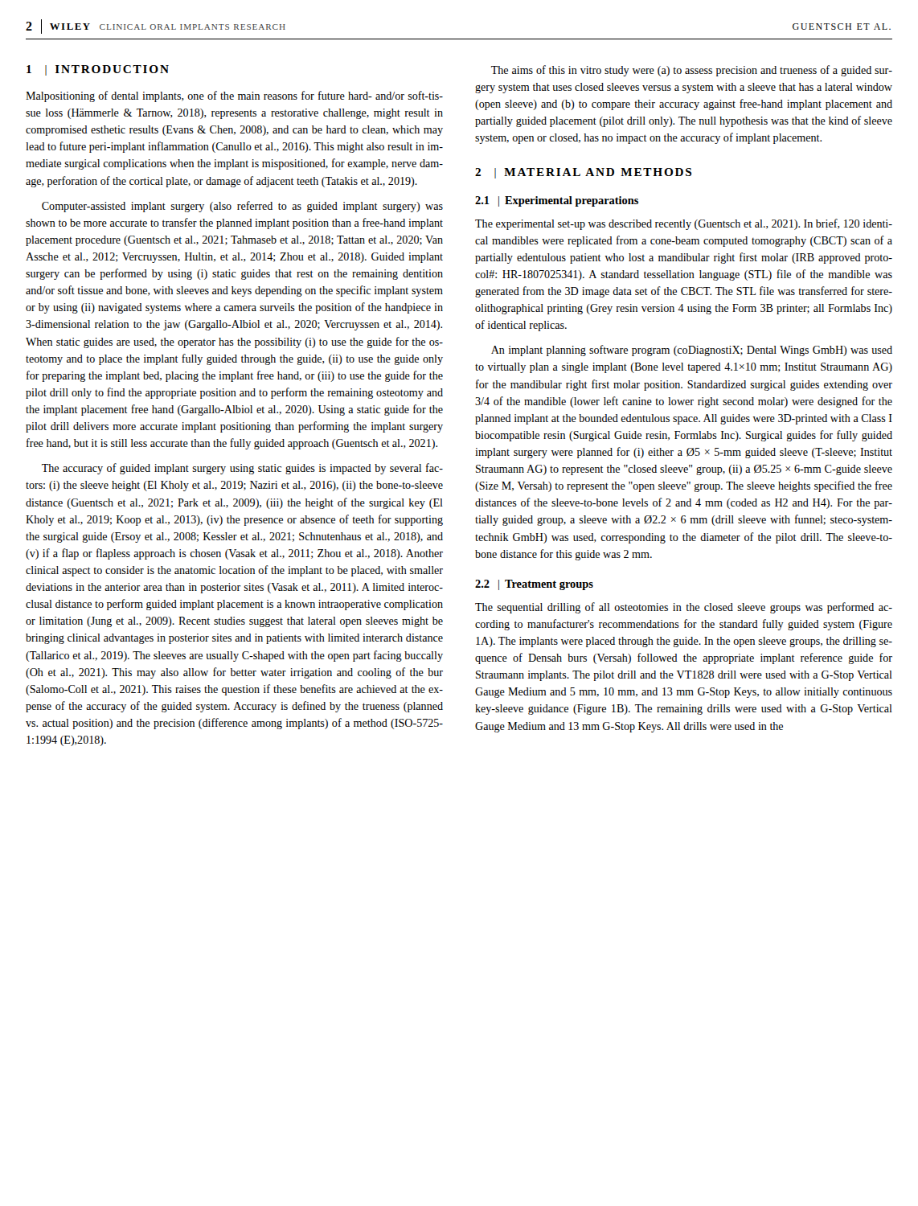2 WILEY Clinical Oral Implants Research Guentsch et al.
1|INTRODUCTION
Malpositioning of dental implants, one of the main reasons for future hard- and/or soft-tissue loss (Hämmerle & Tarnow, 2018), represents a restorative challenge, might result in compromised esthetic results (Evans & Chen, 2008), and can be hard to clean, which may lead to future peri-implant inflammation (Canullo et al., 2016). This might also result in immediate surgical complications when the implant is mispositioned, for example, nerve damage, perforation of the cortical plate, or damage of adjacent teeth (Tatakis et al., 2019).
Computer-assisted implant surgery (also referred to as guided implant surgery) was shown to be more accurate to transfer the planned implant position than a free-hand implant placement procedure (Guentsch et al., 2021; Tahmaseb et al., 2018; Tattan et al., 2020; Van Assche et al., 2012; Vercruyssen, Hultin, et al., 2014; Zhou et al., 2018). Guided implant surgery can be performed by using (i) static guides that rest on the remaining dentition and/or soft tissue and bone, with sleeves and keys depending on the specific implant system or by using (ii) navigated systems where a camera surveils the position of the handpiece in 3-dimensional relation to the jaw (Gargallo-Albiol et al., 2020; Vercruyssen et al., 2014). When static guides are used, the operator has the possibility (i) to use the guide for the osteotomy and to place the implant fully guided through the guide, (ii) to use the guide only for preparing the implant bed, placing the implant free hand, or (iii) to use the guide for the pilot drill only to find the appropriate position and to perform the remaining osteotomy and the implant placement free hand (Gargallo-Albiol et al., 2020). Using a static guide for the pilot drill delivers more accurate implant positioning than performing the implant surgery free hand, but it is still less accurate than the fully guided approach (Guentsch et al., 2021).
The accuracy of guided implant surgery using static guides is impacted by several factors: (i) the sleeve height (El Kholy et al., 2019; Naziri et al., 2016), (ii) the bone-to-sleeve distance (Guentsch et al., 2021; Park et al., 2009), (iii) the height of the surgical key (El Kholy et al., 2019; Koop et al., 2013), (iv) the presence or absence of teeth for supporting the surgical guide (Ersoy et al., 2008; Kessler et al., 2021; Schnutenhaus et al., 2018), and (v) if a flap or flapless approach is chosen (Vasak et al., 2011; Zhou et al., 2018). Another clinical aspect to consider is the anatomic location of the implant to be placed, with smaller deviations in the anterior area than in posterior sites (Vasak et al., 2011). A limited interocclusal distance to perform guided implant placement is a known intraoperative complication or limitation (Jung et al., 2009). Recent studies suggest that lateral open sleeves might be bringing clinical advantages in posterior sites and in patients with limited interarch distance (Tallarico et al., 2019). The sleeves are usually C-shaped with the open part facing buccally (Oh et al., 2021). This may also allow for better water irrigation and cooling of the bur (Salomo-Coll et al., 2021). This raises the question if these benefits are achieved at the expense of the accuracy of the guided system. Accuracy is defined by the trueness (planned vs. actual position) and the precision (difference among implants) of a method (ISO-5725-1:1994 (E),2018).
The aims of this in vitro study were (a) to assess precision and trueness of a guided surgery system that uses closed sleeves versus a system with a sleeve that has a lateral window (open sleeve) and (b) to compare their accuracy against free-hand implant placement and partially guided placement (pilot drill only). The null hypothesis was that the kind of sleeve system, open or closed, has no impact on the accuracy of implant placement.
2|MATERIAL AND METHODS
2.1|Experimental preparations
The experimental set-up was described recently (Guentsch et al., 2021). In brief, 120 identical mandibles were replicated from a cone-beam computed tomography (CBCT) scan of a partially edentulous patient who lost a mandibular right first molar (IRB approved protocol#: HR-1807025341). A standard tessellation language (STL) file of the mandible was generated from the 3D image data set of the CBCT. The STL file was transferred for stereolithographical printing (Grey resin version 4 using the Form 3B printer; all Formlabs Inc) of identical replicas.
An implant planning software program (coDiagnostiX; Dental Wings GmbH) was used to virtually plan a single implant (Bone level tapered 4.1×10 mm; Institut Straumann AG) for the mandibular right first molar position. Standardized surgical guides extending over 3/4 of the mandible (lower left canine to lower right second molar) were designed for the planned implant at the bounded edentulous space. All guides were 3D-printed with a Class I biocompatible resin (Surgical Guide resin, Formlabs Inc). Surgical guides for fully guided implant surgery were planned for (i) either a Ø5 × 5-mm guided sleeve (T-sleeve; Institut Straumann AG) to represent the "closed sleeve" group, (ii) a Ø5.25 × 6-mm C-guide sleeve (Size M, Versah) to represent the "open sleeve" group. The sleeve heights specified the free distances of the sleeve-to-bone levels of 2 and 4 mm (coded as H2 and H4). For the partially guided group, a sleeve with a Ø2.2 × 6 mm (drill sleeve with funnel; steco-system-technik GmbH) was used, corresponding to the diameter of the pilot drill. The sleeve-to-bone distance for this guide was 2 mm.
2.2|Treatment groups
The sequential drilling of all osteotomies in the closed sleeve groups was performed according to manufacturer's recommendations for the standard fully guided system (Figure 1A). The implants were placed through the guide. In the open sleeve groups, the drilling sequence of Densah burs (Versah) followed the appropriate implant reference guide for Straumann implants. The pilot drill and the VT1828 drill were used with a G-Stop Vertical Gauge Medium and 5 mm, 10 mm, and 13 mm G-Stop Keys, to allow initially continuous key-sleeve guidance (Figure 1B). The remaining drills were used with a G-Stop Vertical Gauge Medium and 13 mm G-Stop Keys. All drills were used in the